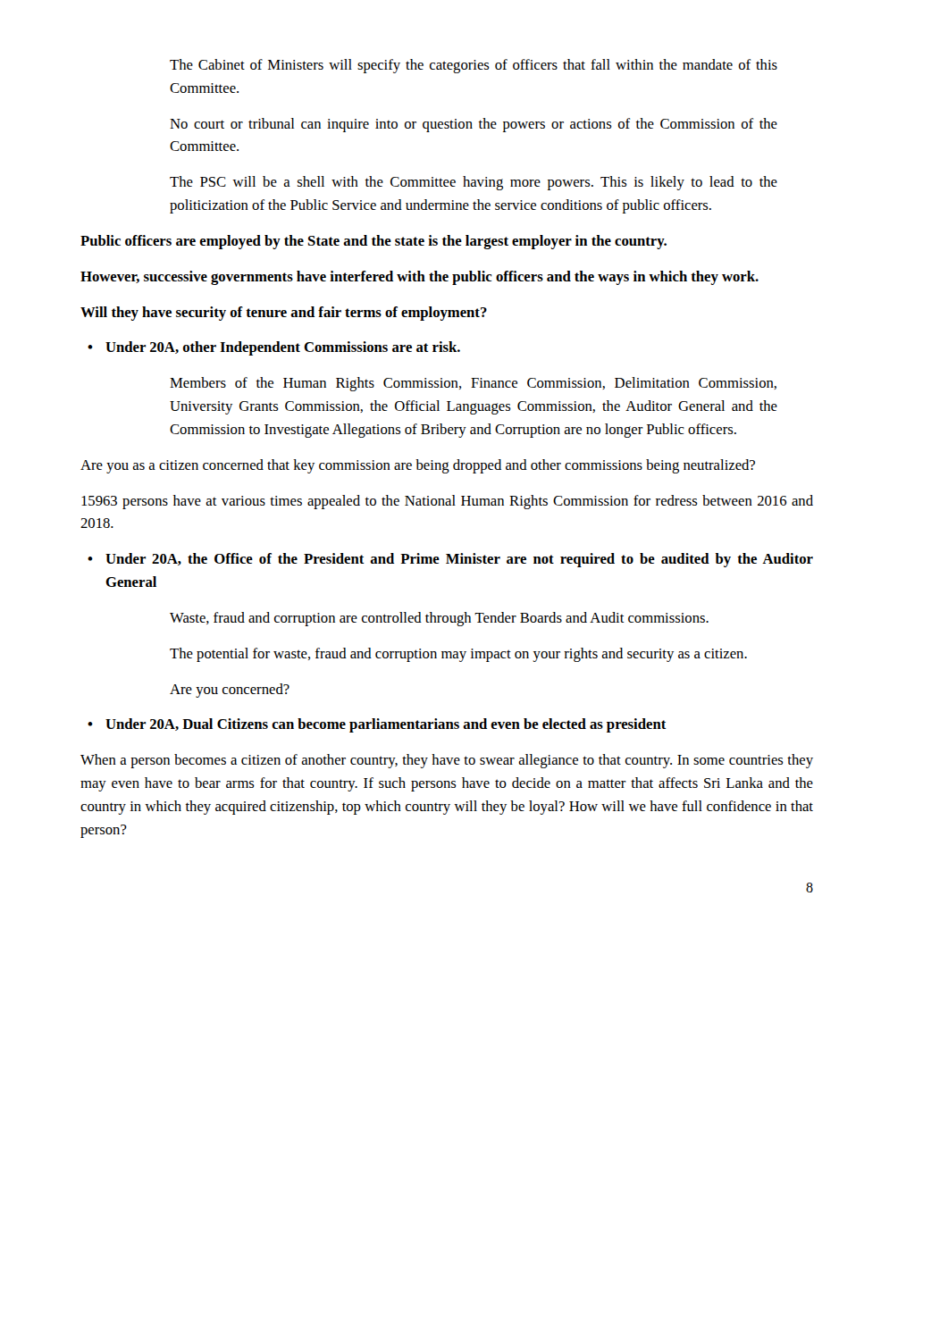The Cabinet of Ministers will specify the categories of officers that fall within the mandate of this Committee.
No court or tribunal can inquire into or question the powers or actions of the Commission of the Committee.
The PSC will be a shell with the Committee having more powers. This is likely to lead to the politicization of the Public Service and undermine the service conditions of public officers.
Public officers are employed by the State and the state is the largest employer in the country.
However, successive governments have interfered with the public officers and the ways in which they work.
Will they have security of tenure and fair terms of employment?
Under 20A, other Independent Commissions are at risk.
Members of the Human Rights Commission, Finance Commission, Delimitation Commission, University Grants Commission, the Official Languages Commission, the Auditor General and the Commission to Investigate Allegations of Bribery and Corruption are no longer Public officers.
Are you as a citizen concerned that key commission are being dropped and other commissions being neutralized?
15963 persons have at various times appealed to the National Human Rights Commission for redress between 2016 and 2018.
Under 20A, the Office of the President and Prime Minister are not required to be audited by the Auditor General
Waste, fraud and corruption are controlled through Tender Boards and Audit commissions.
The potential for waste, fraud and corruption may impact on your rights and security as a citizen.
Are you concerned?
Under 20A, Dual Citizens can become parliamentarians and even be elected as president
When a person becomes a citizen of another country, they have to swear allegiance to that country. In some countries they may even have to bear arms for that country. If such persons have to decide on a matter that affects Sri Lanka and the country in which they acquired citizenship, top which country will they be loyal? How will we have full confidence in that person?
8